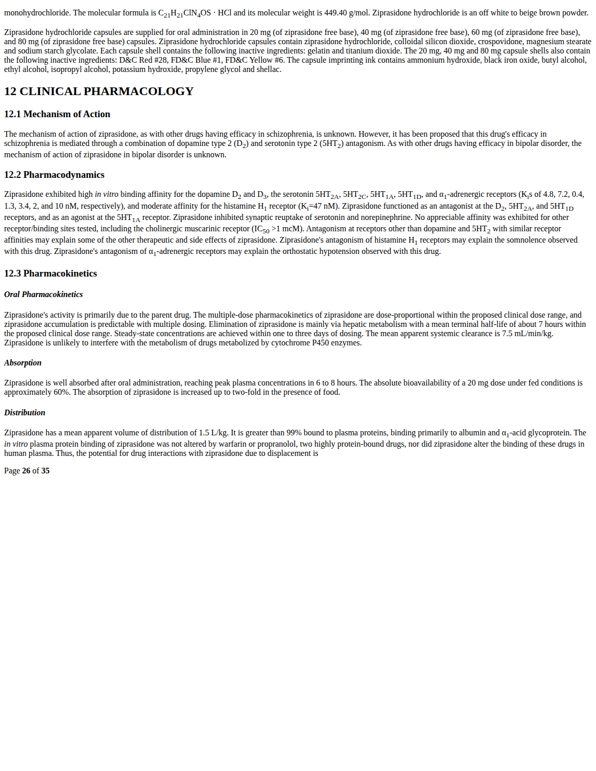monohydrochloride. The molecular formula is C21H21ClN4OS · HCl and its molecular weight is 449.40 g/mol. Ziprasidone hydrochloride is an off white to beige brown powder.
Ziprasidone hydrochloride capsules are supplied for oral administration in 20 mg (of ziprasidone free base), 40 mg (of ziprasidone free base), 60 mg (of ziprasidone free base), and 80 mg (of ziprasidone free base) capsules. Ziprasidone hydrochloride capsules contain ziprasidone hydrochloride, colloidal silicon dioxide, crospovidone, magnesium stearate and sodium starch glycolate. Each capsule shell contains the following inactive ingredients: gelatin and titanium dioxide. The 20 mg, 40 mg and 80 mg capsule shells also contain the following inactive ingredients: D&C Red #28, FD&C Blue #1, FD&C Yellow #6. The capsule imprinting ink contains ammonium hydroxide, black iron oxide, butyl alcohol, ethyl alcohol, isopropyl alcohol, potassium hydroxide, propylene glycol and shellac.
12 CLINICAL PHARMACOLOGY
12.1 Mechanism of Action
The mechanism of action of ziprasidone, as with other drugs having efficacy in schizophrenia, is unknown. However, it has been proposed that this drug's efficacy in schizophrenia is mediated through a combination of dopamine type 2 (D2) and serotonin type 2 (5HT2) antagonism. As with other drugs having efficacy in bipolar disorder, the mechanism of action of ziprasidone in bipolar disorder is unknown.
12.2 Pharmacodynamics
Ziprasidone exhibited high in vitro binding affinity for the dopamine D2 and D3, the serotonin 5HT2A, 5HT2C, 5HT1A, 5HT1D, and α1-adrenergic receptors (Kis of 4.8, 7.2, 0.4, 1.3, 3.4, 2, and 10 nM, respectively), and moderate affinity for the histamine H1 receptor (Ki=47 nM). Ziprasidone functioned as an antagonist at the D2, 5HT2A, and 5HT1D receptors, and as an agonist at the 5HT1A receptor. Ziprasidone inhibited synaptic reuptake of serotonin and norepinephrine. No appreciable affinity was exhibited for other receptor/binding sites tested, including the cholinergic muscarinic receptor (IC50 >1 mcM). Antagonism at receptors other than dopamine and 5HT2 with similar receptor affinities may explain some of the other therapeutic and side effects of ziprasidone. Ziprasidone's antagonism of histamine H1 receptors may explain the somnolence observed with this drug. Ziprasidone's antagonism of α1-adrenergic receptors may explain the orthostatic hypotension observed with this drug.
12.3 Pharmacokinetics
Oral Pharmacokinetics
Ziprasidone's activity is primarily due to the parent drug. The multiple-dose pharmacokinetics of ziprasidone are dose-proportional within the proposed clinical dose range, and ziprasidone accumulation is predictable with multiple dosing. Elimination of ziprasidone is mainly via hepatic metabolism with a mean terminal half-life of about 7 hours within the proposed clinical dose range. Steady-state concentrations are achieved within one to three days of dosing. The mean apparent systemic clearance is 7.5 mL/min/kg. Ziprasidone is unlikely to interfere with the metabolism of drugs metabolized by cytochrome P450 enzymes.
Absorption
Ziprasidone is well absorbed after oral administration, reaching peak plasma concentrations in 6 to 8 hours. The absolute bioavailability of a 20 mg dose under fed conditions is approximately 60%. The absorption of ziprasidone is increased up to two-fold in the presence of food.
Distribution
Ziprasidone has a mean apparent volume of distribution of 1.5 L/kg. It is greater than 99% bound to plasma proteins, binding primarily to albumin and α1-acid glycoprotein. The in vitro plasma protein binding of ziprasidone was not altered by warfarin or propranolol, two highly protein-bound drugs, nor did ziprasidone alter the binding of these drugs in human plasma. Thus, the potential for drug interactions with ziprasidone due to displacement is
Page 26 of 35